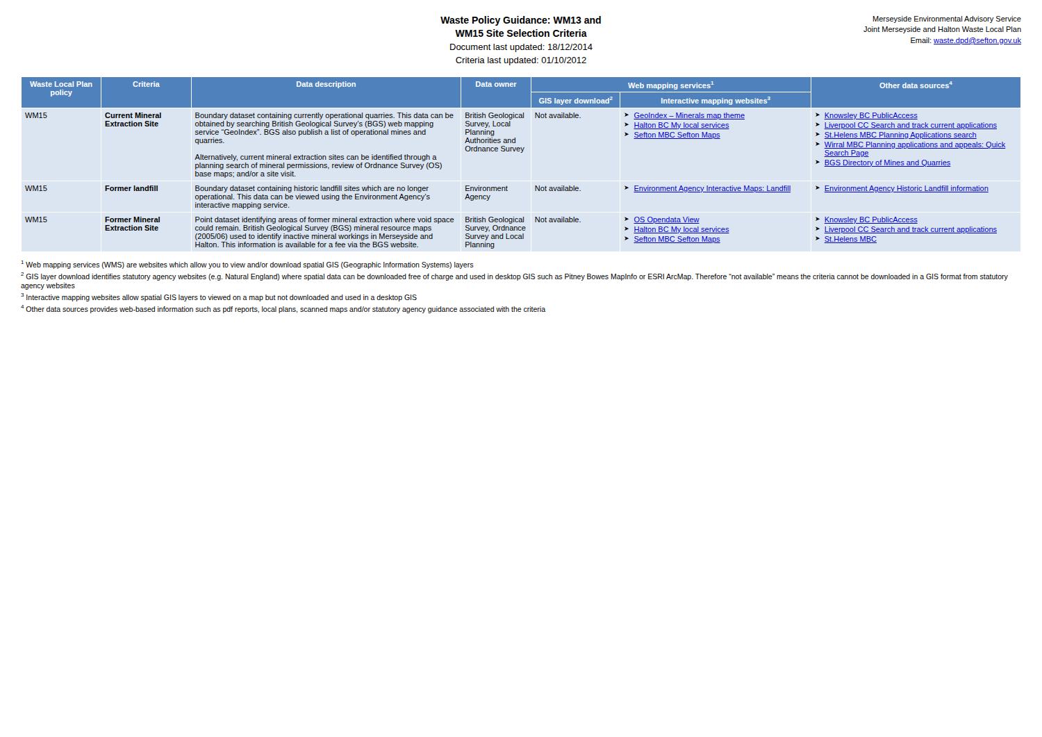Merseyside Environmental Advisory Service
Joint Merseyside and Halton Waste Local Plan
Email: waste.dpd@sefton.gov.uk
Waste Policy Guidance: WM13 and
WM15 Site Selection Criteria
Document last updated: 18/12/2014
Criteria last updated: 01/10/2012
| Waste Local Plan policy | Criteria | Data description | Data owner | Web mapping services 1 | Other data sources 4 |
| --- | --- | --- | --- | --- | --- |
| GIS layer download 2 | Interactive mapping websites 3 |
| WM15 | Current Mineral Extraction Site | Boundary dataset containing currently operational quarries. This data can be obtained by searching British Geological Survey’s (BGS) web mapping service “GeoIndex”. BGS also publish a list of operational mines and quarries. Alternatively, current mineral extraction sites can be identified through a planning search of mineral permissions, review of Ordnance Survey (OS) base maps; and/or a site visit. | British Geological Survey, Local Planning Authorities and Ordnance Survey | Not available. | GeoIndex – Minerals map theme Halton BC My local services Sefton MBC Sefton Maps | Knowsley BC PublicAccess Liverpool CC Search and track current applications St.Helens MBC Planning Applications search Wirral MBC Planning applications and appeals: Quick Search Page BGS Directory of Mines and Quarries |
| WM15 | Former landfill | Boundary dataset containing historic landfill sites which are no longer operational. This data can be viewed using the Environment Agency’s interactive mapping service. | Environment Agency | Not available. | Environment Agency Interactive Maps: Landfill | Environment Agency Historic Landfill information |
| WM15 | Former Mineral Extraction Site | Point dataset identifying areas of former mineral extraction where void space could remain. British Geological Survey (BGS) mineral resource maps (2005/06) used to identify inactive mineral workings in Merseyside and Halton. This information is available for a fee via the BGS website. | British Geological Survey, Ordnance Survey and Local Planning | Not available. | OS Opendata View Halton BC My local services Sefton MBC Sefton Maps | Knowsley BC PublicAccess Liverpool CC Search and track current applications St.Helens MBC |
1 Web mapping services (WMS) are websites which allow you to view and/or download spatial GIS (Geographic Information Systems) layers
2 GIS layer download identifies statutory agency websites (e.g. Natural England) where spatial data can be downloaded free of charge and used in desktop GIS such as Pitney Bowes MapInfo or ESRI ArcMap. Therefore “not available” means the criteria cannot be downloaded in a GIS format from statutory agency websites
3 Interactive mapping websites allow spatial GIS layers to viewed on a map but not downloaded and used in a desktop GIS
4 Other data sources provides web-based information such as pdf reports, local plans, scanned maps and/or statutory agency guidance associated with the criteria